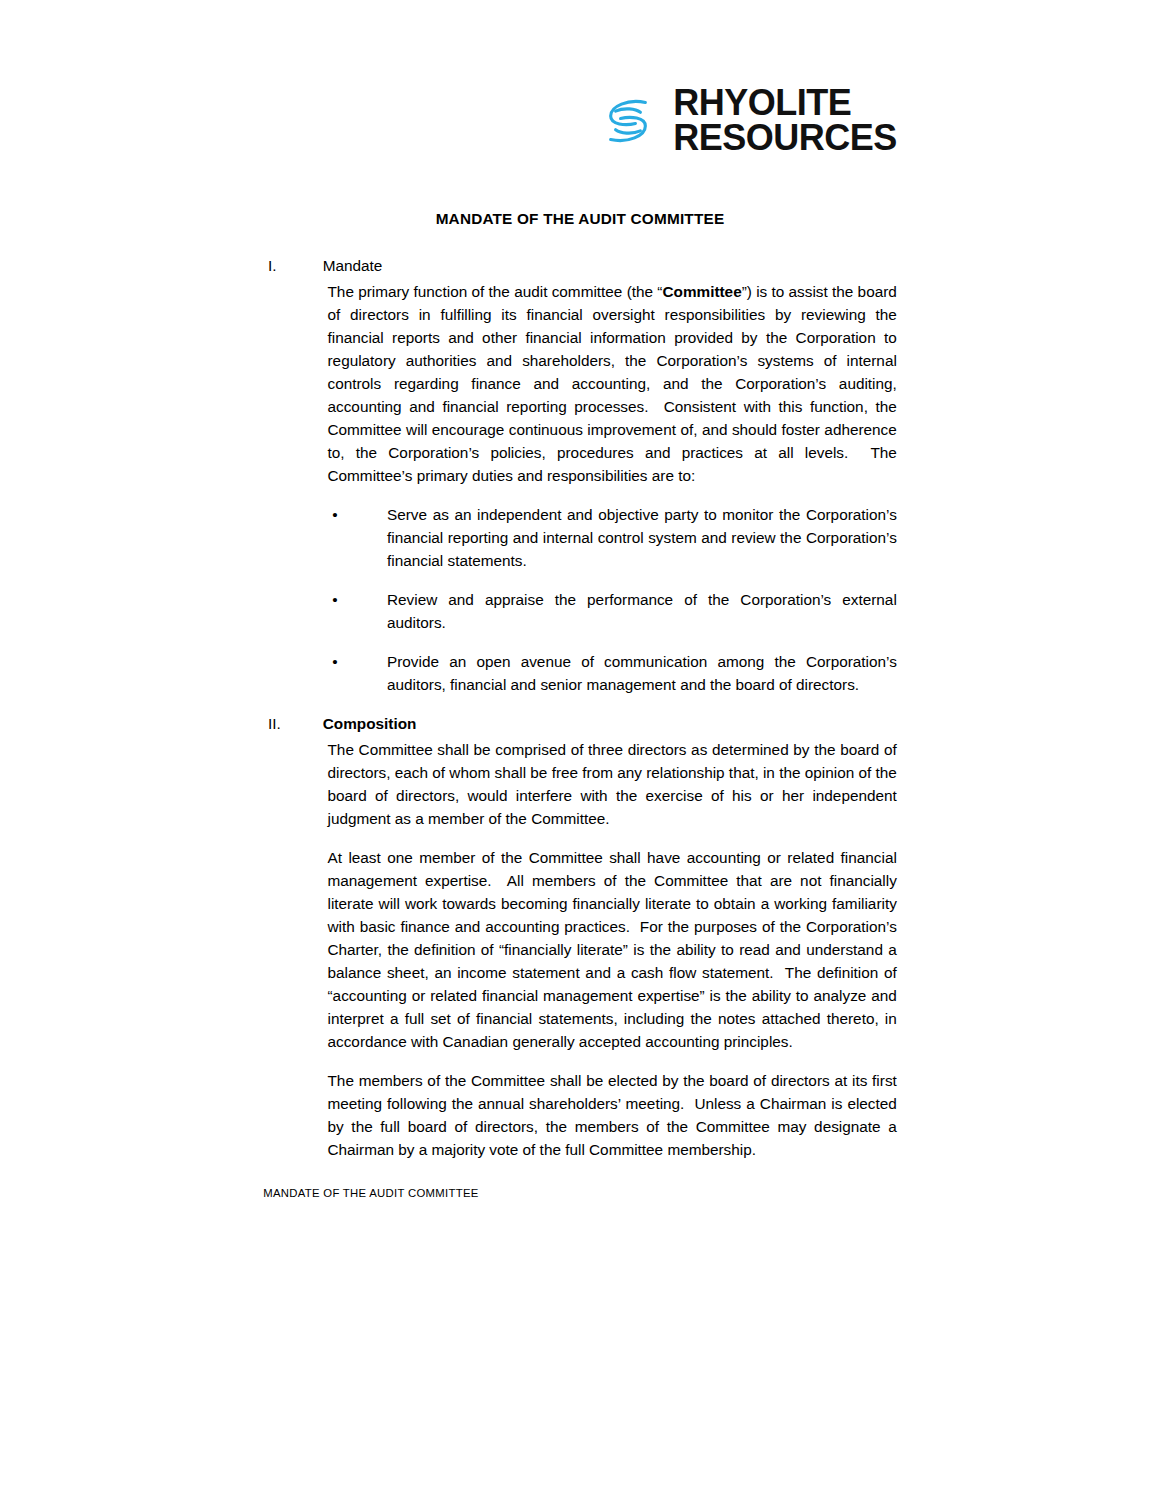Rhyolite
Resources
Mandate of the Audit Committee
I.
Mandate
The primary function of the audit committee (the “Committee”) is to assist the board of directors in fulfilling its financial oversight responsibilities by reviewing the financial reports and other financial information provided by the Corporation to regulatory authorities and shareholders, the Corporation’s systems of internal controls regarding finance and accounting, and the Corporation’s auditing, accounting and financial reporting processes. Consistent with this function, the Committee will encourage continuous improvement of, and should foster adherence to, the Corporation’s policies, procedures and practices at all levels. The Committee’s primary duties and responsibilities are to:
• Serve as an independent and objective party to monitor the Corporation’s financial reporting and internal control system and review the Corporation’s financial statements.
• Review and appraise the performance of the Corporation’s external auditors.
• Provide an open avenue of communication among the Corporation’s auditors, financial and senior management and the board of directors.
II.
Composition
The Committee shall be comprised of three directors as determined by the board of directors, each of whom shall be free from any relationship that, in the opinion of the board of directors, would interfere with the exercise of his or her independent judgment as a member of the Committee.
At least one member of the Committee shall have accounting or related financial management expertise. All members of the Committee that are not financially literate will work towards becoming financially literate to obtain a working familiarity with basic finance and accounting practices. For the purposes of the Corporation’s Charter, the definition of “financially literate” is the ability to read and understand a balance sheet, an income statement and a cash flow statement. The definition of “accounting or related financial management expertise” is the ability to analyze and interpret a full set of financial statements, including the notes attached thereto, in accordance with Canadian generally accepted accounting principles.
The members of the Committee shall be elected by the board of directors at its first meeting following the annual shareholders’ meeting. Unless a Chairman is elected by the full board of directors, the members of the Committee may designate a Chairman by a majority vote of the full Committee membership.
Mandate of the Audit Committee